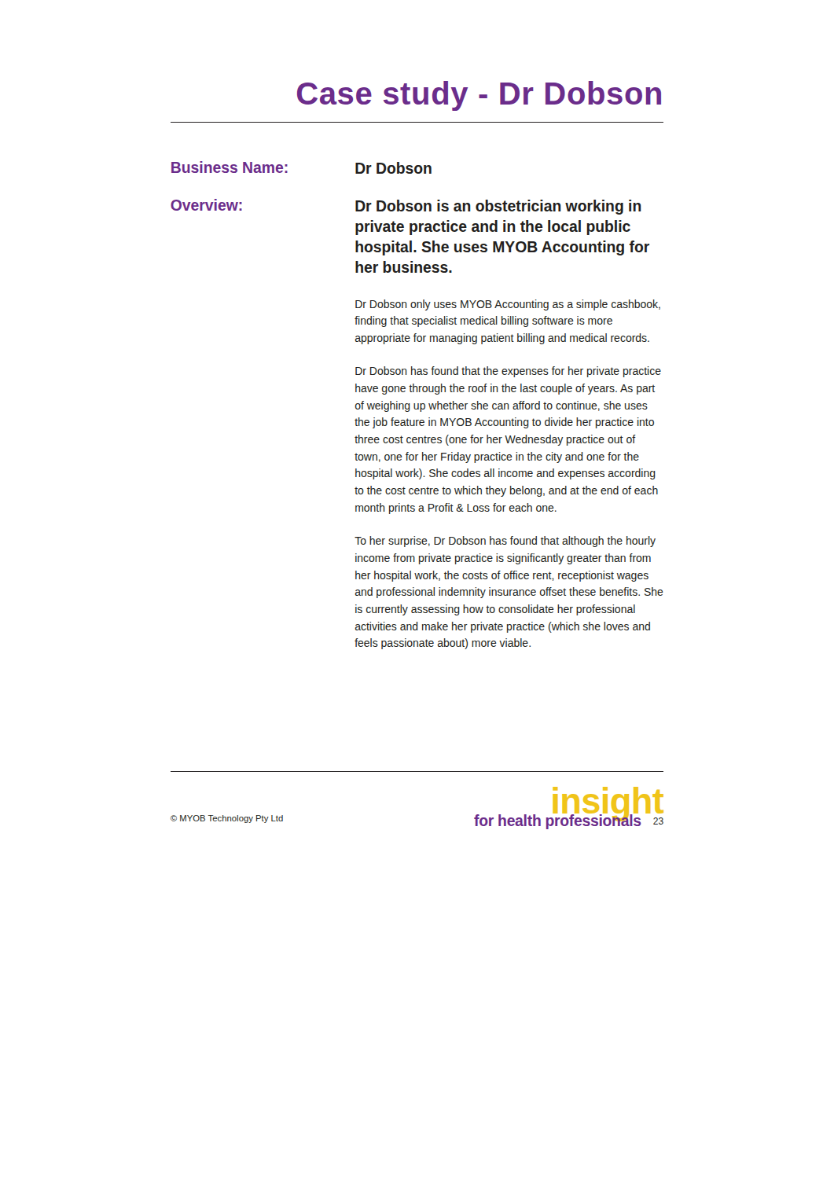Case study - Dr Dobson
Business Name:
Dr Dobson
Overview:
Dr Dobson is an obstetrician working in private practice and in the local public hospital. She uses MYOB Accounting for her business.
Dr Dobson only uses MYOB Accounting as a simple cashbook, finding that specialist medical billing software is more appropriate for managing patient billing and medical records.
Dr Dobson has found that the expenses for her private practice have gone through the roof in the last couple of years. As part of weighing up whether she can afford to continue, she uses the job feature in MYOB Accounting to divide her practice into three cost centres (one for her Wednesday practice out of town, one for her Friday practice in the city and one for the hospital work). She codes all income and expenses according to the cost centre to which they belong, and at the end of each month prints a Profit & Loss for each one.
To her surprise, Dr Dobson has found that although the hourly income from private practice is significantly greater than from her hospital work, the costs of office rent, receptionist wages and professional indemnity insurance offset these benefits. She is currently assessing how to consolidate her professional activities and make her private practice (which she loves and feels passionate about) more viable.
© MYOB Technology Pty Ltd
insight for health professionals 23